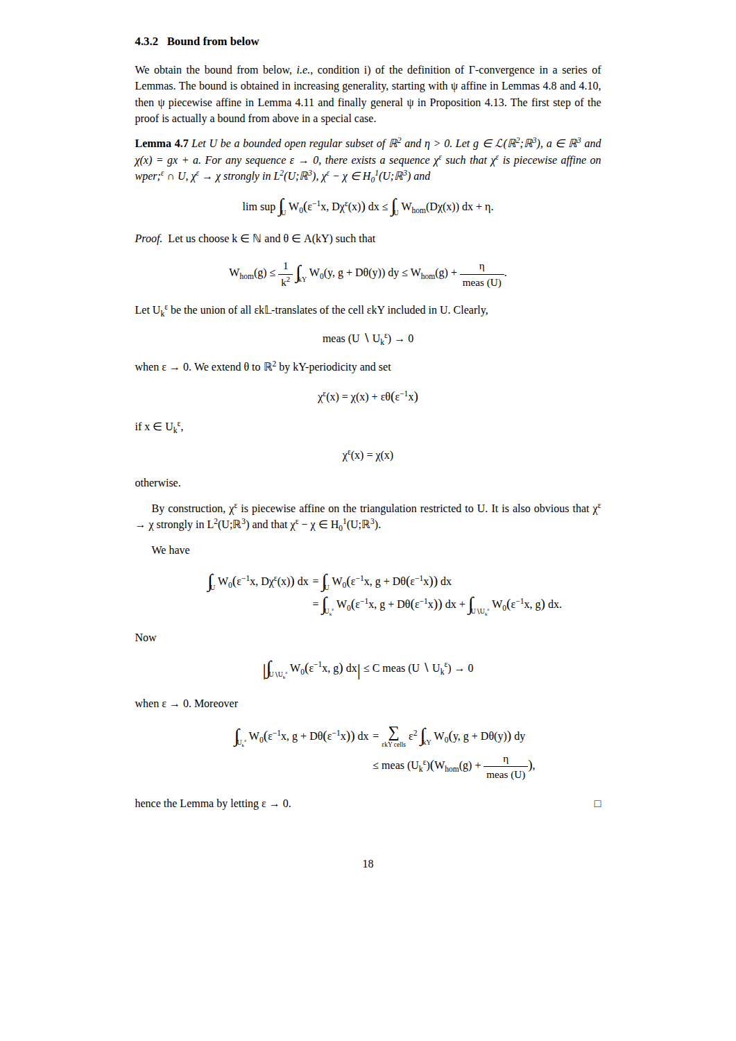4.3.2 Bound from below
We obtain the bound from below, i.e., condition i) of the definition of Γ-convergence in a series of Lemmas. The bound is obtained in increasing generality, starting with ψ affine in Lemmas 4.8 and 4.10, then ψ piecewise affine in Lemma 4.11 and finally general ψ in Proposition 4.13. The first step of the proof is actually a bound from above in a special case.
Lemma 4.7 Let U be a bounded open regular subset of ℝ2 and η > 0. Let g ∈ ℒ(ℝ2;ℝ3), a ∈ ℝ3 and χ(x) = gx + a. For any sequence ε → 0, there exists a sequence χε such that χε is piecewise affine on wper;ε ∩ U, χε → χ strongly in L2(U;ℝ3), χε − χ ∈ H01(U;ℝ3) and
lim sup ∫U W0(ε−1x, Dχε(x)) dx ≤ ∫U Whom(Dχ(x)) dx + η.
Proof. Let us choose k ∈ ℕ and θ ∈ A(kY) such that
Whom(g) ≤ 1 k2 ∫kY W0(y, g + Dθ(y)) dy ≤ Whom(g) + ηmeas (U).
Let Ukε be the union of all εk𝕃-translates of the cell εkY included in U. Clearly,
meas (U ∖ Ukε) → 0
when ε → 0. We extend θ to ℝ2 by kY-periodicity and set
χε(x) = χ(x) + εθ(ε−1x)
if x ∈ Ukε,
χε(x) = χ(x)
otherwise.
By construction, χε is piecewise affine on the triangulation restricted to U. It is also obvious that χε → χ strongly in L2(U;ℝ3) and that χε − χ ∈ H01(U;ℝ3).
We have
| ∫ U W 0 ( ε −1 x, Dχ ε (x) ) dx | = ∫ U W 0 ( ε −1 x, g + Dθ ( ε −1 x ) ) dx |
| | = ∫ U k ε W 0 ( ε −1 x, g + Dθ ( ε −1 x ) ) dx + ∫ U∖U k ε W 0 ( ε −1 x, g ) dx. |
Now
|∫U∖Ukε W0(ε−1x, g) dx| ≤ C meas (U ∖ Ukε) → 0
when ε → 0. Moreover
| ∫ U k ε W 0 ( ε −1 x, g + Dθ ( ε −1 x ) ) dx | = ∑ εkY cells ε 2 ∫ kY W 0 ( y, g + Dθ(y) ) dy |
| | ≤ meas (U k ε ) ( W hom (g) + η meas (U) ) , |
hence the Lemma by letting ε → 0.□
18